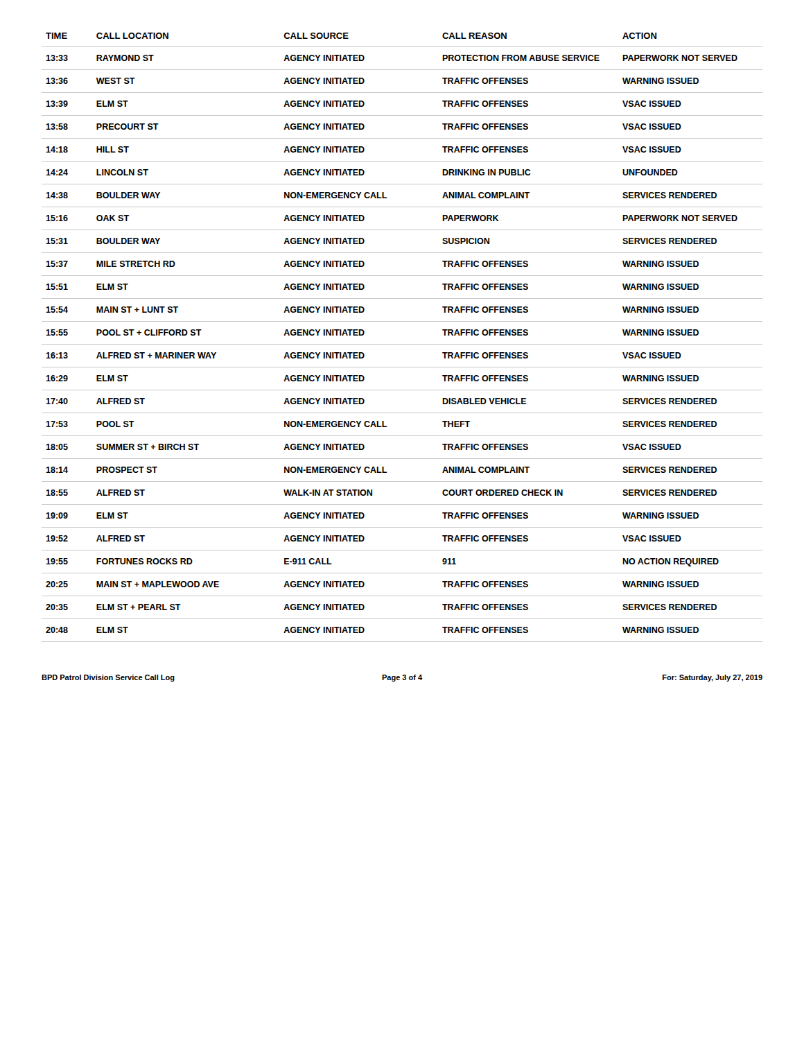| TIME | CALL LOCATION | CALL SOURCE | CALL REASON | ACTION |
| --- | --- | --- | --- | --- |
| 13:33 | RAYMOND ST | AGENCY INITIATED | PROTECTION FROM ABUSE SERVICE | PAPERWORK NOT SERVED |
| 13:36 | WEST ST | AGENCY INITIATED | TRAFFIC OFFENSES | WARNING ISSUED |
| 13:39 | ELM ST | AGENCY INITIATED | TRAFFIC OFFENSES | VSAC ISSUED |
| 13:58 | PRECOURT ST | AGENCY INITIATED | TRAFFIC OFFENSES | VSAC ISSUED |
| 14:18 | HILL ST | AGENCY INITIATED | TRAFFIC OFFENSES | VSAC ISSUED |
| 14:24 | LINCOLN ST | AGENCY INITIATED | DRINKING IN PUBLIC | UNFOUNDED |
| 14:38 | BOULDER WAY | NON-EMERGENCY CALL | ANIMAL COMPLAINT | SERVICES RENDERED |
| 15:16 | OAK ST | AGENCY INITIATED | PAPERWORK | PAPERWORK NOT SERVED |
| 15:31 | BOULDER WAY | AGENCY INITIATED | SUSPICION | SERVICES RENDERED |
| 15:37 | MILE STRETCH RD | AGENCY INITIATED | TRAFFIC OFFENSES | WARNING ISSUED |
| 15:51 | ELM ST | AGENCY INITIATED | TRAFFIC OFFENSES | WARNING ISSUED |
| 15:54 | MAIN ST + LUNT ST | AGENCY INITIATED | TRAFFIC OFFENSES | WARNING ISSUED |
| 15:55 | POOL ST + CLIFFORD ST | AGENCY INITIATED | TRAFFIC OFFENSES | WARNING ISSUED |
| 16:13 | ALFRED ST + MARINER WAY | AGENCY INITIATED | TRAFFIC OFFENSES | VSAC ISSUED |
| 16:29 | ELM ST | AGENCY INITIATED | TRAFFIC OFFENSES | WARNING ISSUED |
| 17:40 | ALFRED ST | AGENCY INITIATED | DISABLED VEHICLE | SERVICES RENDERED |
| 17:53 | POOL ST | NON-EMERGENCY CALL | THEFT | SERVICES RENDERED |
| 18:05 | SUMMER ST + BIRCH ST | AGENCY INITIATED | TRAFFIC OFFENSES | VSAC ISSUED |
| 18:14 | PROSPECT ST | NON-EMERGENCY CALL | ANIMAL COMPLAINT | SERVICES RENDERED |
| 18:55 | ALFRED ST | WALK-IN AT STATION | COURT ORDERED CHECK IN | SERVICES RENDERED |
| 19:09 | ELM ST | AGENCY INITIATED | TRAFFIC OFFENSES | WARNING ISSUED |
| 19:52 | ALFRED ST | AGENCY INITIATED | TRAFFIC OFFENSES | VSAC ISSUED |
| 19:55 | FORTUNES ROCKS RD | E-911 CALL | 911 | NO ACTION REQUIRED |
| 20:25 | MAIN ST + MAPLEWOOD AVE | AGENCY INITIATED | TRAFFIC OFFENSES | WARNING ISSUED |
| 20:35 | ELM ST + PEARL ST | AGENCY INITIATED | TRAFFIC OFFENSES | SERVICES RENDERED |
| 20:48 | ELM ST | AGENCY INITIATED | TRAFFIC OFFENSES | WARNING ISSUED |
BPD Patrol Division Service Call Log
Page 3 of 4
For: Saturday, July 27, 2019